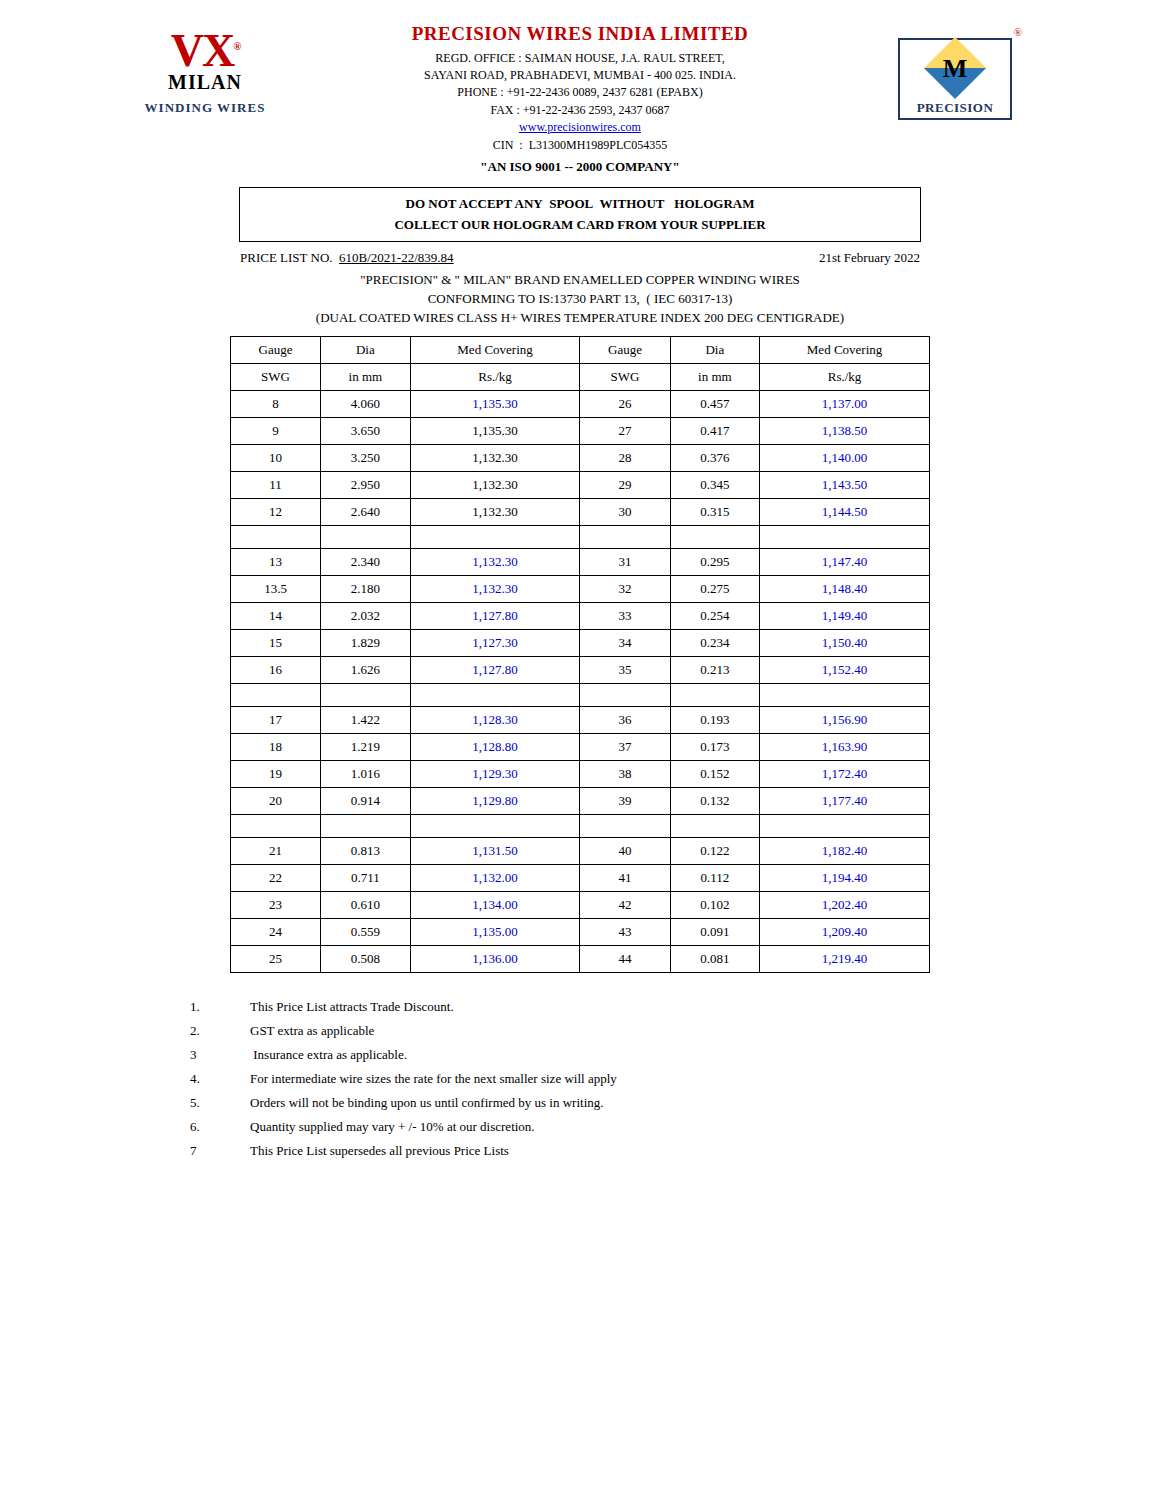VX®
MILAN
WINDING WIRES
PRECISION WIRES INDIA LIMITED
REGD. OFFICE : SAIMAN HOUSE, J.A. RAUL STREET,
SAYANI ROAD, PRABHADEVI, MUMBAI - 400 025. INDIA.
PHONE : +91-22-2436 0089, 2437 6281 (EPABX)
FAX : +91-22-2436 2593, 2437 0687
www.precisionwires.com
CIN : L31300MH1989PLC054355
"AN ISO 9001 -- 2000 COMPANY"
®
M
PRECISION
DO NOT ACCEPT ANY SPOOL WITHOUT HOLOGRAM
COLLECT OUR HOLOGRAM CARD FROM YOUR SUPPLIER
PRICE LIST NO. 610B/2021-22/839.84
21st February 2022
"PRECISION" & " MILAN" BRAND ENAMELLED COPPER WINDING WIRES
CONFORMING TO IS:13730 PART 13, ( IEC 60317-13)
(DUAL COATED WIRES CLASS H+ WIRES TEMPERATURE INDEX 200 DEG CENTIGRADE)
| Gauge | Dia | Med Covering | Gauge | Dia | Med Covering |
| --- | --- | --- | --- | --- | --- |
| SWG | in mm | Rs./kg | SWG | in mm | Rs./kg |
| 8 | 4.060 | 1,135.30 | 26 | 0.457 | 1,137.00 |
| 9 | 3.650 | 1,135.30 | 27 | 0.417 | 1,138.50 |
| 10 | 3.250 | 1,132.30 | 28 | 0.376 | 1,140.00 |
| 11 | 2.950 | 1,132.30 | 29 | 0.345 | 1,143.50 |
| 12 | 2.640 | 1,132.30 | 30 | 0.315 | 1,144.50 |
| 13 | 2.340 | 1,132.30 | 31 | 0.295 | 1,147.40 |
| 13.5 | 2.180 | 1,132.30 | 32 | 0.275 | 1,148.40 |
| 14 | 2.032 | 1,127.80 | 33 | 0.254 | 1,149.40 |
| 15 | 1.829 | 1,127.30 | 34 | 0.234 | 1,150.40 |
| 16 | 1.626 | 1,127.80 | 35 | 0.213 | 1,152.40 |
| 17 | 1.422 | 1,128.30 | 36 | 0.193 | 1,156.90 |
| 18 | 1.219 | 1,128.80 | 37 | 0.173 | 1,163.90 |
| 19 | 1.016 | 1,129.30 | 38 | 0.152 | 1,172.40 |
| 20 | 0.914 | 1,129.80 | 39 | 0.132 | 1,177.40 |
| 21 | 0.813 | 1,131.50 | 40 | 0.122 | 1,182.40 |
| 22 | 0.711 | 1,132.00 | 41 | 0.112 | 1,194.40 |
| 23 | 0.610 | 1,134.00 | 42 | 0.102 | 1,202.40 |
| 24 | 0.559 | 1,135.00 | 43 | 0.091 | 1,209.40 |
| 25 | 0.508 | 1,136.00 | 44 | 0.081 | 1,219.40 |
1. This Price List attracts Trade Discount.
2. GST extra as applicable
3 Insurance extra as applicable.
4. For intermediate wire sizes the rate for the next smaller size will apply
5. Orders will not be binding upon us until confirmed by us in writing.
6. Quantity supplied may vary + /- 10% at our discretion.
7 This Price List supersedes all previous Price Lists